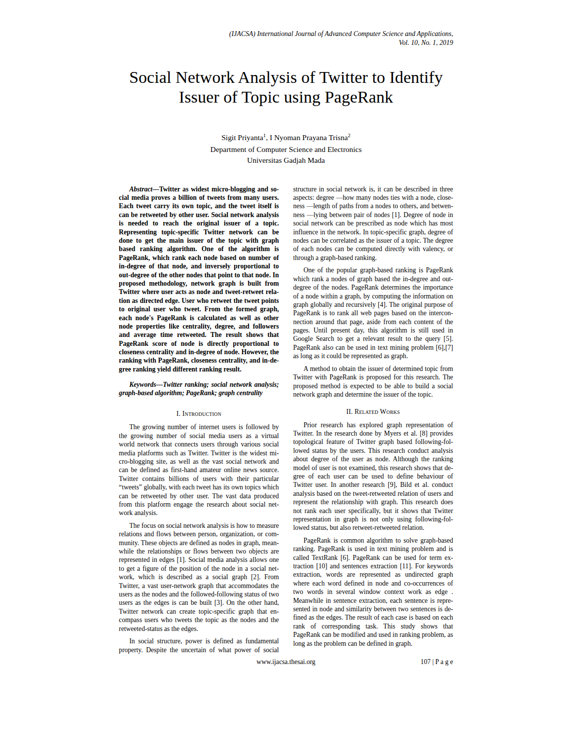(IJACSA) International Journal of Advanced Computer Science and Applications,
Vol. 10, No. 1, 2019
Social Network Analysis of Twitter to Identify
Issuer of Topic using PageRank
Sigit Priyanta1, I Nyoman Prayana Trisna2
Department of Computer Science and Electronics
Universitas Gadjah Mada
Abstract—Twitter as widest micro-blogging and social media proves a billion of tweets from many users. Each tweet carry its own topic, and the tweet itself is can be retweeted by other user. Social network analysis is needed to reach the original issuer of a topic. Representing topic-specific Twitter network can be done to get the main issuer of the topic with graph based ranking algorithm. One of the algorithm is PageRank, which rank each node based on number of in-degree of that node, and inversely proportional to out-degree of the other nodes that point to that node. In proposed methodology, network graph is built from Twitter where user acts as node and tweet-retweet relation as directed edge. User who retweet the tweet points to original user who tweet. From the formed graph, each node's PageRank is calculated as well as other node properties like centrality, degree, and followers and average time retweeted. The result shows that PageRank score of node is directly proportional to closeness centrality and in-degree of node. However, the ranking with PageRank, closeness centrality, and in-degree ranking yield different ranking result.
Keywords—Twitter ranking; social network analysis; graph-based algorithm; PageRank; graph centrality
I. Introduction
The growing number of internet users is followed by the growing number of social media users as a virtual world network that connects users through various social media platforms such as Twitter. Twitter is the widest micro-blogging site, as well as the vast social network and can be defined as first-hand amateur online news source. Twitter contains billions of users with their particular “tweets” globally, with each tweet has its own topics which can be retweeted by other user. The vast data produced from this platform engage the research about social network analysis.
The focus on social network analysis is how to measure relations and flows between person, organization, or community. These objects are defined as nodes in graph, meanwhile the relationships or flows between two objects are represented in edges [1]. Social media analysis allows one to get a figure of the position of the node in a social network, which is described as a social graph [2]. From Twitter, a vast user-network graph that accommodates the users as the nodes and the followed-following status of two users as the edges is can be built [3]. On the other hand, Twitter network can create topic-specific graph that encompass users who tweets the topic as the nodes and the retweeted-status as the edges.
In social structure, power is defined as fundamental property. Despite the uncertain of what power of social structure in social network is, it can be described in three aspects: degree —how many nodes ties with a node, closeness —length of paths from a nodes to others, and betwenness —lying between pair of nodes [1]. Degree of node in social network can be prescribed as node which has most influence in the network. In topic-specific graph, degree of nodes can be correlated as the issuer of a topic. The degree of each nodes can be computed directly with valency, or through a graph-based ranking.
One of the popular graph-based ranking is PageRank which rank a nodes of graph based the in-degree and out-degree of the nodes. PageRank determines the importance of a node within a graph, by computing the information on graph globally and recursively [4]. The original purpose of PageRank is to rank all web pages based on the interconnection around that page, aside from each content of the pages. Until present day, this algorithm is still used in Google Search to get a relevant result to the query [5]. PageRank also can be used in text mining problem [6],[7] as long as it could be represented as graph.
A method to obtain the issuer of determined topic from Twitter with PageRank is proposed for this research. The proposed method is expected to be able to build a social network graph and determine the issuer of the topic.
II. Related Works
Prior research has explored graph representation of Twitter. In the research done by Myers et al. [8] provides topological feature of Twitter graph based following-followed status by the users. This research conduct analysis about degree of the user as node. Although the ranking model of user is not examined, this research shows that degree of each user can be used to define behaviour of Twitter user. In another research [9], Bild et al. conduct analysis based on the tweet-retweeted relation of users and represent the relationship with graph. This research does not rank each user specifically, but it shows that Twitter representation in graph is not only using following-followed status, but also retweet-retweeted relation.
PageRank is common algorithm to solve graph-based ranking. PageRank is used in text mining problem and is called TextRank [6]. PageRank can be used for term extraction [10] and sentences extraction [11]. For keywords extraction, words are represented as undirected graph where each word defined in node and co-occurrences of two words in several window context work as edge . Meanwhile in sentence extraction, each sentence is represented in node and similarity between two sentences is defined as the edges. The result of each case is based on each rank of corresponding task. This study shows that PageRank can be modified and used in ranking problem, as long as the problem can be defined in graph.
www.ijacsa.thesai.org
107 | P a g e